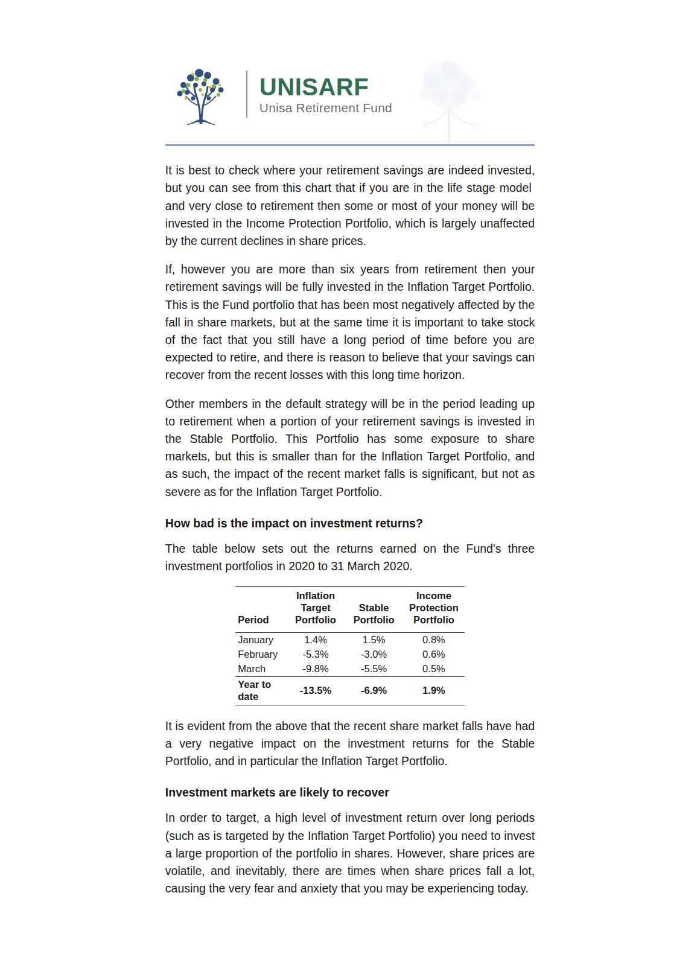UNISARF
Unisa Retirement Fund
It is best to check where your retirement savings are indeed invested, but you can see from this chart that if you are in the life stage model and very close to retirement then some or most of your money will be invested in the Income Protection Portfolio, which is largely unaffected by the current declines in share prices.
If, however you are more than six years from retirement then your retirement savings will be fully invested in the Inflation Target Portfolio. This is the Fund portfolio that has been most negatively affected by the fall in share markets, but at the same time it is important to take stock of the fact that you still have a long period of time before you are expected to retire, and there is reason to believe that your savings can recover from the recent losses with this long time horizon.
Other members in the default strategy will be in the period leading up to retirement when a portion of your retirement savings is invested in the Stable Portfolio. This Portfolio has some exposure to share markets, but this is smaller than for the Inflation Target Portfolio, and as such, the impact of the recent market falls is significant, but not as severe as for the Inflation Target Portfolio.
How bad is the impact on investment returns?
The table below sets out the returns earned on the Fund’s three investment portfolios in 2020 to 31 March 2020.
| Period | Inflation Target Portfolio | Stable Portfolio | Income Protection Portfolio |
| --- | --- | --- | --- |
| January | 1.4% | 1.5% | 0.8% |
| February | -5.3% | -3.0% | 0.6% |
| March | -9.8% | -5.5% | 0.5% |
| Year to date | -13.5% | -6.9% | 1.9% |
It is evident from the above that the recent share market falls have had a very negative impact on the investment returns for the Stable Portfolio, and in particular the Inflation Target Portfolio.
Investment markets are likely to recover
In order to target, a high level of investment return over long periods (such as is targeted by the Inflation Target Portfolio) you need to invest a large proportion of the portfolio in shares. However, share prices are volatile, and inevitably, there are times when share prices fall a lot, causing the very fear and anxiety that you may be experiencing today.